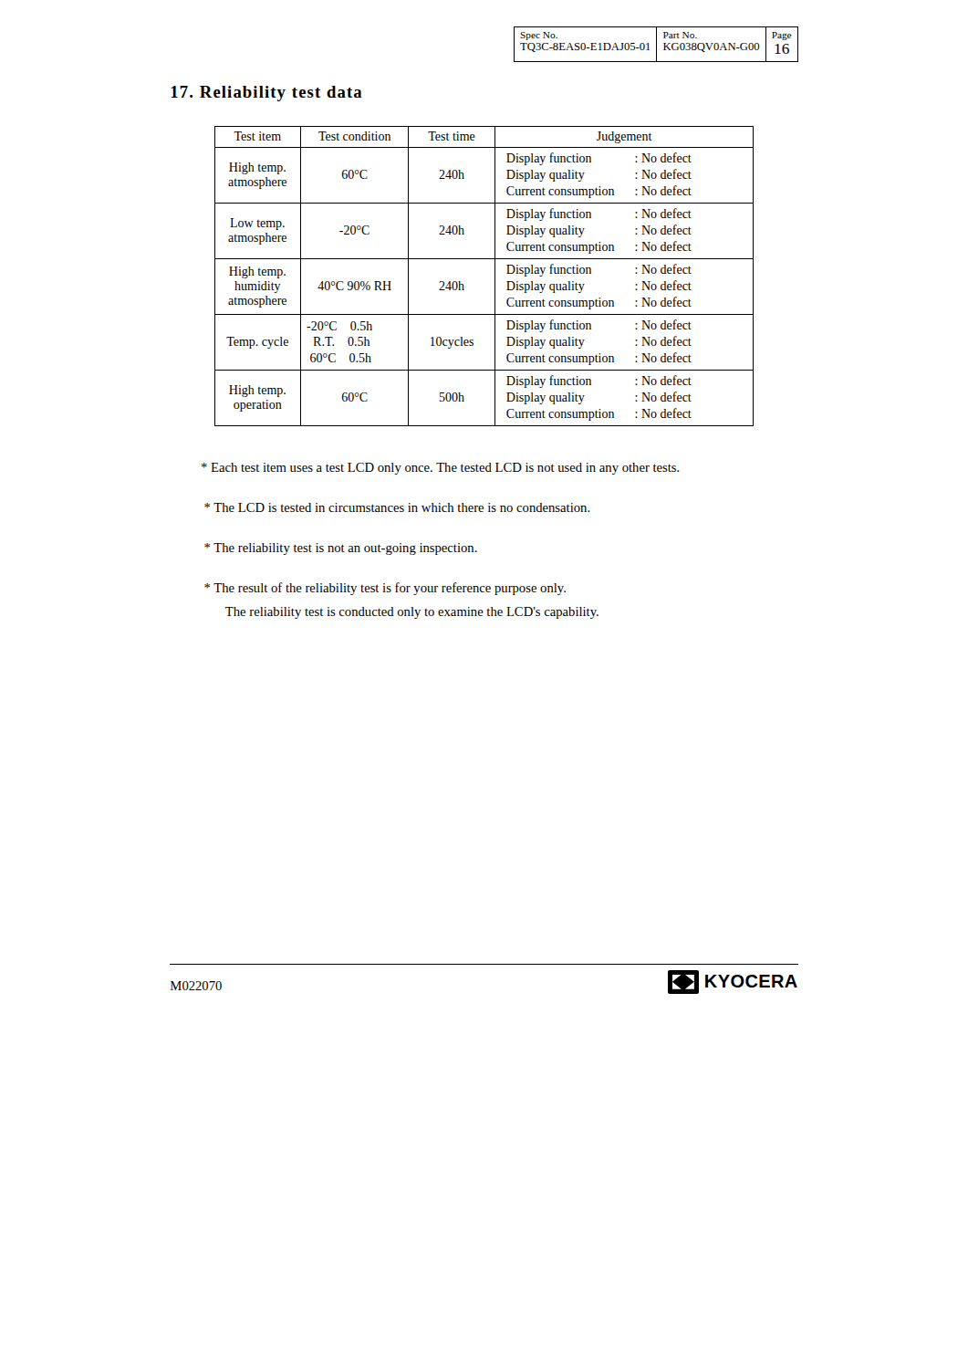| Spec No. TQ3C-8EAS0-E1DAJ05-01 | Part No. KG038QV0AN-G00 | Page 16 |
17. Reliability test data
| Test item | Test condition | Test time | Judgement |
| --- | --- | --- | --- |
| High temp. atmosphere | 60°C | 240h | / Display function / : No defect / / Display quality / : No defect / / Current consumption / : No defect / |
| Low temp. atmosphere | -20°C | 240h | / Display function / : No defect / / Display quality / : No defect / / Current consumption / : No defect / |
| High temp. humidity atmosphere | 40°C 90% RH | 240h | / Display function / : No defect / / Display quality / : No defect / / Current consumption / : No defect / |
| Temp. cycle | -20°C 0.5h R.T. 0.5h 60°C 0.5h | 10cycles | / Display function / : No defect / / Display quality / : No defect / / Current consumption / : No defect / |
| High temp. operation | 60°C | 500h | / Display function / : No defect / / Display quality / : No defect / / Current consumption / : No defect / |
* Each test item uses a test LCD only once. The tested LCD is not used in any other tests.
* The LCD is tested in circumstances in which there is no condensation.
* The reliability test is not an out-going inspection.
* The result of the reliability test is for your reference purpose only.
The reliability test is conducted only to examine the LCD's capability.
M022070
KYOCERA